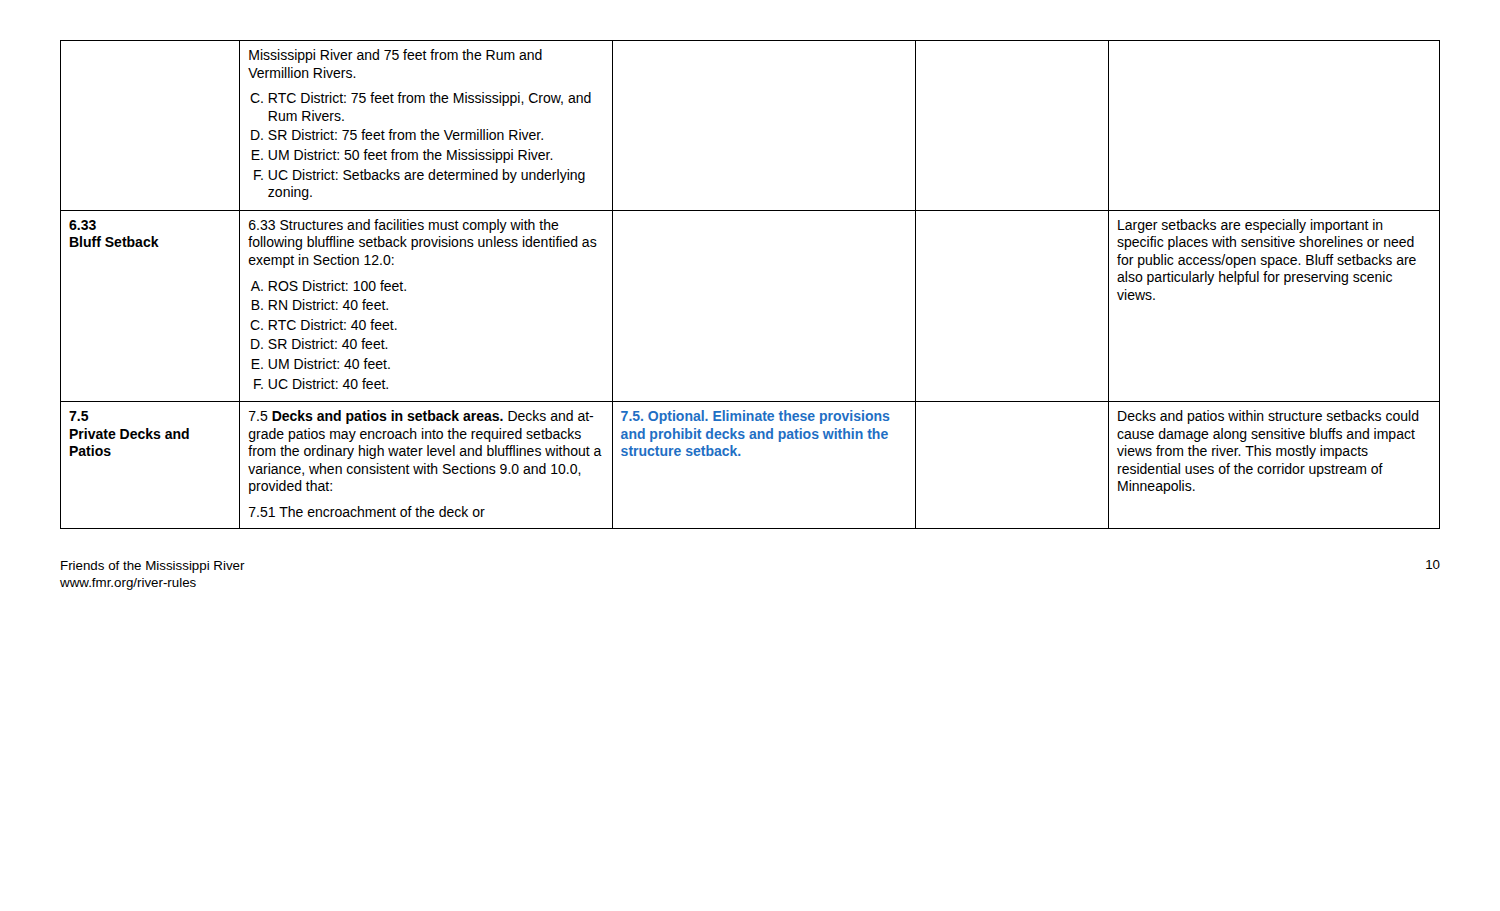| | Mississippi River and 75 feet from the Rum and Vermillion Rivers. RTC District: 75 feet from the Mississippi, Crow, and Rum Rivers. SR District: 75 feet from the Vermillion River. UM District: 50 feet from the Mississippi River. UC District: Setbacks are determined by underlying zoning. | | | |
| 6.33 Bluff Setback | 6.33 Structures and facilities must comply with the following bluffline setback provisions unless identified as exempt in Section 12.0: ROS District: 100 feet. RN District: 40 feet. RTC District: 40 feet. SR District: 40 feet. UM District: 40 feet. UC District: 40 feet. | | | Larger setbacks are especially important in specific places with sensitive shorelines or need for public access/open space. Bluff setbacks are also particularly helpful for preserving scenic views. |
| 7.5 Private Decks and Patios | 7.5 Decks and patios in setback areas. Decks and at-grade patios may encroach into the required setbacks from the ordinary high water level and blufflines without a variance, when consistent with Sections 9.0 and 10.0, provided that: 7.51 The encroachment of the deck or | 7.5. Optional. Eliminate these provisions and prohibit decks and patios within the structure setback. | | Decks and patios within structure setbacks could cause damage along sensitive bluffs and impact views from the river. This mostly impacts residential uses of the corridor upstream of Minneapolis. |
Friends of the Mississippi River
www.fmr.org/river-rules
10